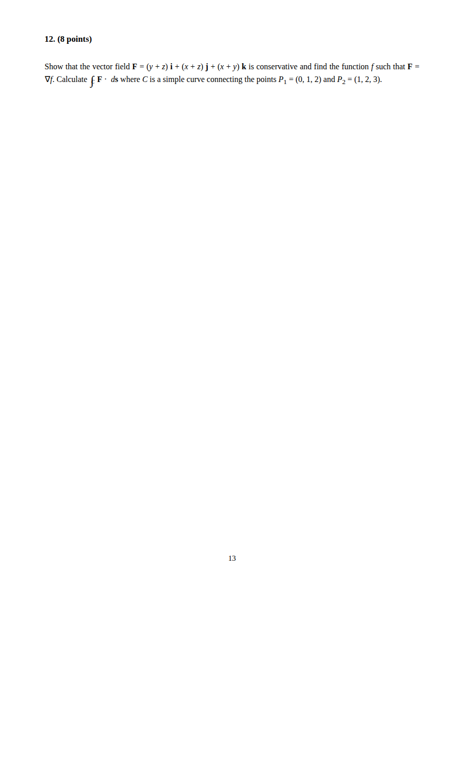12. (8 points)
Show that the vector field F = (y + z) i + (x + z) j + (x + y) k is conservative and find the function f such that F = ∇f. Calculate ∫C F · ds where C is a simple curve connecting the points P1 = (0, 1, 2) and P2 = (1, 2, 3).
13